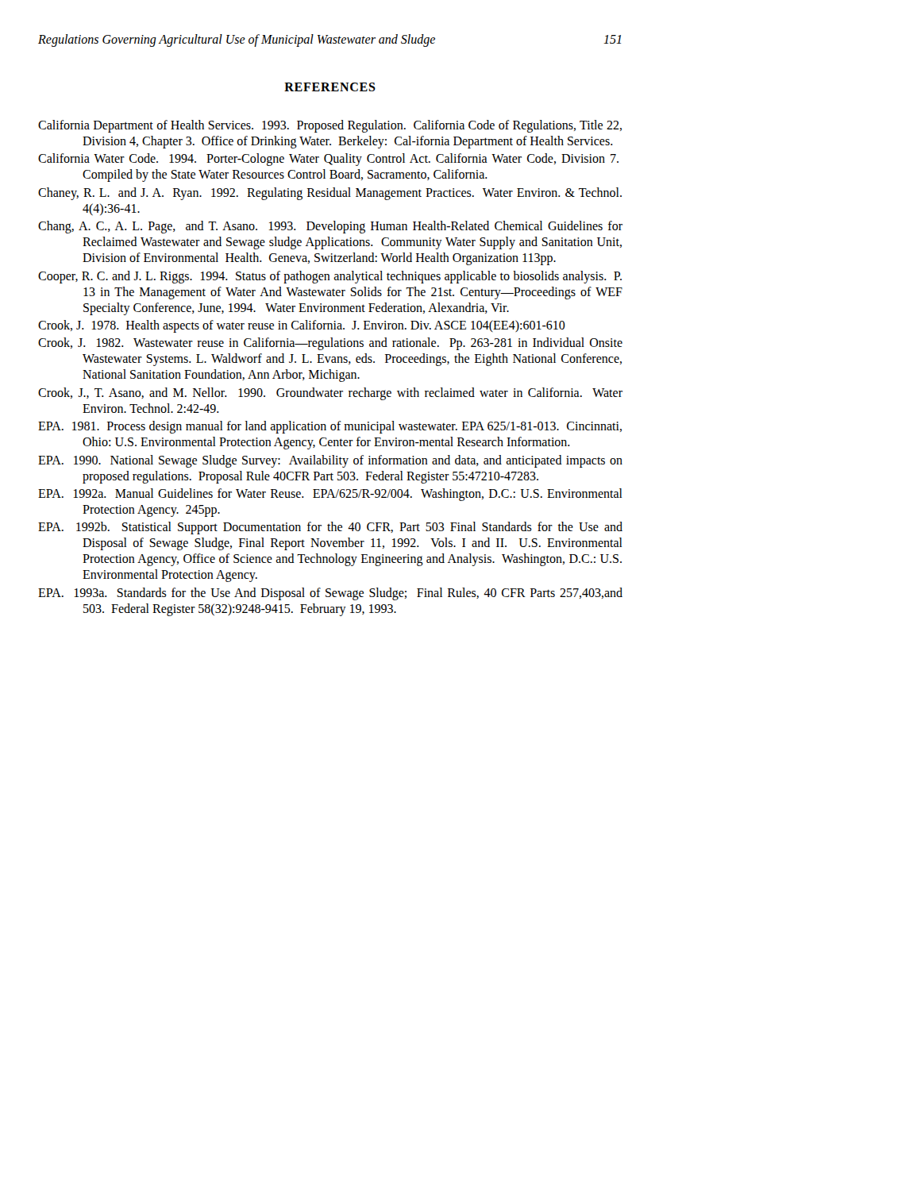Regulations Governing Agricultural Use of Municipal Wastewater and Sludge 151
REFERENCES
California Department of Health Services. 1993. Proposed Regulation. California Code of Regulations, Title 22, Division 4, Chapter 3. Office of Drinking Water. Berkeley: Cal-ifornia Department of Health Services.
California Water Code. 1994. Porter-Cologne Water Quality Control Act. California Water Code, Division 7. Compiled by the State Water Resources Control Board, Sacramento, California.
Chaney, R. L. and J. A. Ryan. 1992. Regulating Residual Management Practices. Water Environ. & Technol. 4(4):36-41.
Chang, A. C., A. L. Page, and T. Asano. 1993. Developing Human Health-Related Chemical Guidelines for Reclaimed Wastewater and Sewage sludge Applications. Community Water Supply and Sanitation Unit, Division of Environmental Health. Geneva, Switzerland: World Health Organization 113pp.
Cooper, R. C. and J. L. Riggs. 1994. Status of pathogen analytical techniques applicable to biosolids analysis. P. 13 in The Management of Water And Wastewater Solids for The 21st. Century—Proceedings of WEF Specialty Conference, June, 1994. Water Environment Federation, Alexandria, Vir.
Crook, J. 1978. Health aspects of water reuse in California. J. Environ. Div. ASCE 104(EE4):601-610
Crook, J. 1982. Wastewater reuse in California—regulations and rationale. Pp. 263-281 in Individual Onsite Wastewater Systems. L. Waldworf and J. L. Evans, eds. Proceedings, the Eighth National Conference, National Sanitation Foundation, Ann Arbor, Michigan.
Crook, J., T. Asano, and M. Nellor. 1990. Groundwater recharge with reclaimed water in California. Water Environ. Technol. 2:42-49.
EPA. 1981. Process design manual for land application of municipal wastewater. EPA 625/1-81-013. Cincinnati, Ohio: U.S. Environmental Protection Agency, Center for Environ-mental Research Information.
EPA. 1990. National Sewage Sludge Survey: Availability of information and data, and anticipated impacts on proposed regulations. Proposal Rule 40CFR Part 503. Federal Register 55:47210-47283.
EPA. 1992a. Manual Guidelines for Water Reuse. EPA/625/R-92/004. Washington, D.C.: U.S. Environmental Protection Agency. 245pp.
EPA. 1992b. Statistical Support Documentation for the 40 CFR, Part 503 Final Standards for the Use and Disposal of Sewage Sludge, Final Report November 11, 1992. Vols. I and II. U.S. Environmental Protection Agency, Office of Science and Technology Engineering and Analysis. Washington, D.C.: U.S. Environmental Protection Agency.
EPA. 1993a. Standards for the Use And Disposal of Sewage Sludge; Final Rules, 40 CFR Parts 257,403,and 503. Federal Register 58(32):9248-9415. February 19, 1993.